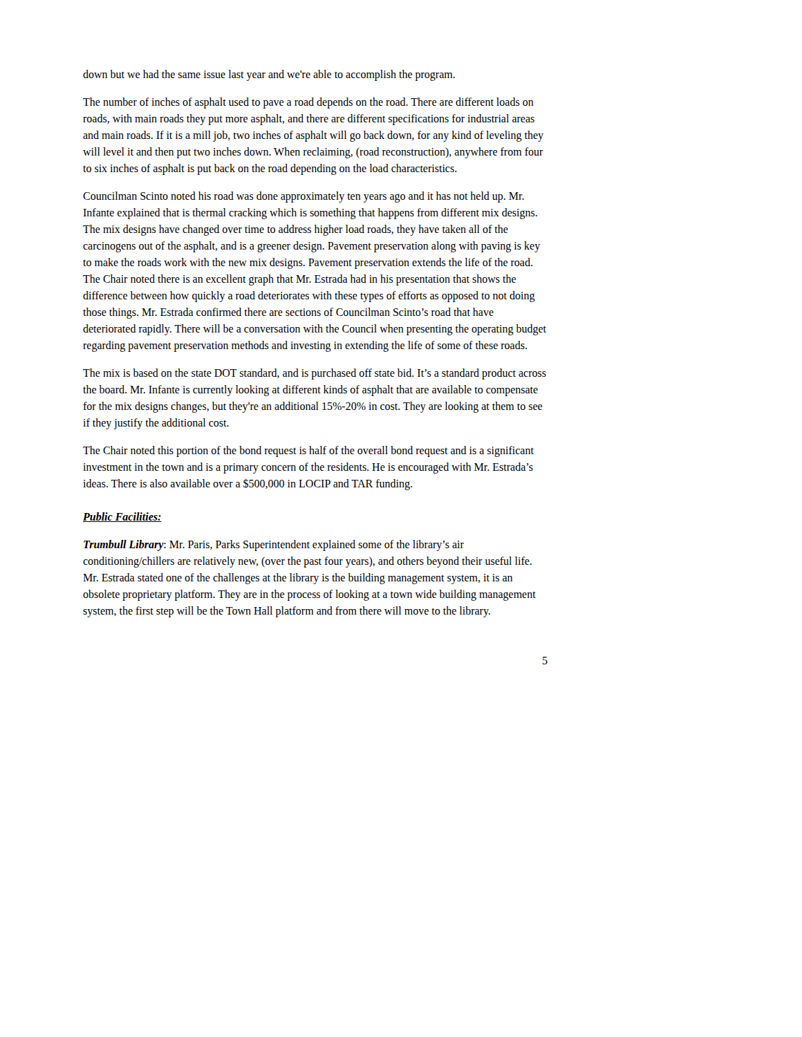down but we had the same issue last year and we're able to accomplish the program.
The number of inches of asphalt used to pave a road depends on the road. There are different loads on roads, with main roads they put more asphalt, and there are different specifications for industrial areas and main roads. If it is a mill job, two inches of asphalt will go back down, for any kind of leveling they will level it and then put two inches down. When reclaiming, (road reconstruction), anywhere from four to six inches of asphalt is put back on the road depending on the load characteristics.
Councilman Scinto noted his road was done approximately ten years ago and it has not held up. Mr. Infante explained that is thermal cracking which is something that happens from different mix designs. The mix designs have changed over time to address higher load roads, they have taken all of the carcinogens out of the asphalt, and is a greener design. Pavement preservation along with paving is key to make the roads work with the new mix designs. Pavement preservation extends the life of the road. The Chair noted there is an excellent graph that Mr. Estrada had in his presentation that shows the difference between how quickly a road deteriorates with these types of efforts as opposed to not doing those things. Mr. Estrada confirmed there are sections of Councilman Scinto’s road that have deteriorated rapidly. There will be a conversation with the Council when presenting the operating budget regarding pavement preservation methods and investing in extending the life of some of these roads.
The mix is based on the state DOT standard, and is purchased off state bid. It’s a standard product across the board. Mr. Infante is currently looking at different kinds of asphalt that are available to compensate for the mix designs changes, but they're an additional 15%-20% in cost. They are looking at them to see if they justify the additional cost.
The Chair noted this portion of the bond request is half of the overall bond request and is a significant investment in the town and is a primary concern of the residents. He is encouraged with Mr. Estrada’s ideas. There is also available over a $500,000 in LOCIP and TAR funding.
Public Facilities:
Trumbull Library: Mr. Paris, Parks Superintendent explained some of the library’s air conditioning/chillers are relatively new, (over the past four years), and others beyond their useful life. Mr. Estrada stated one of the challenges at the library is the building management system, it is an obsolete proprietary platform. They are in the process of looking at a town wide building management system, the first step will be the Town Hall platform and from there will move to the library.
5